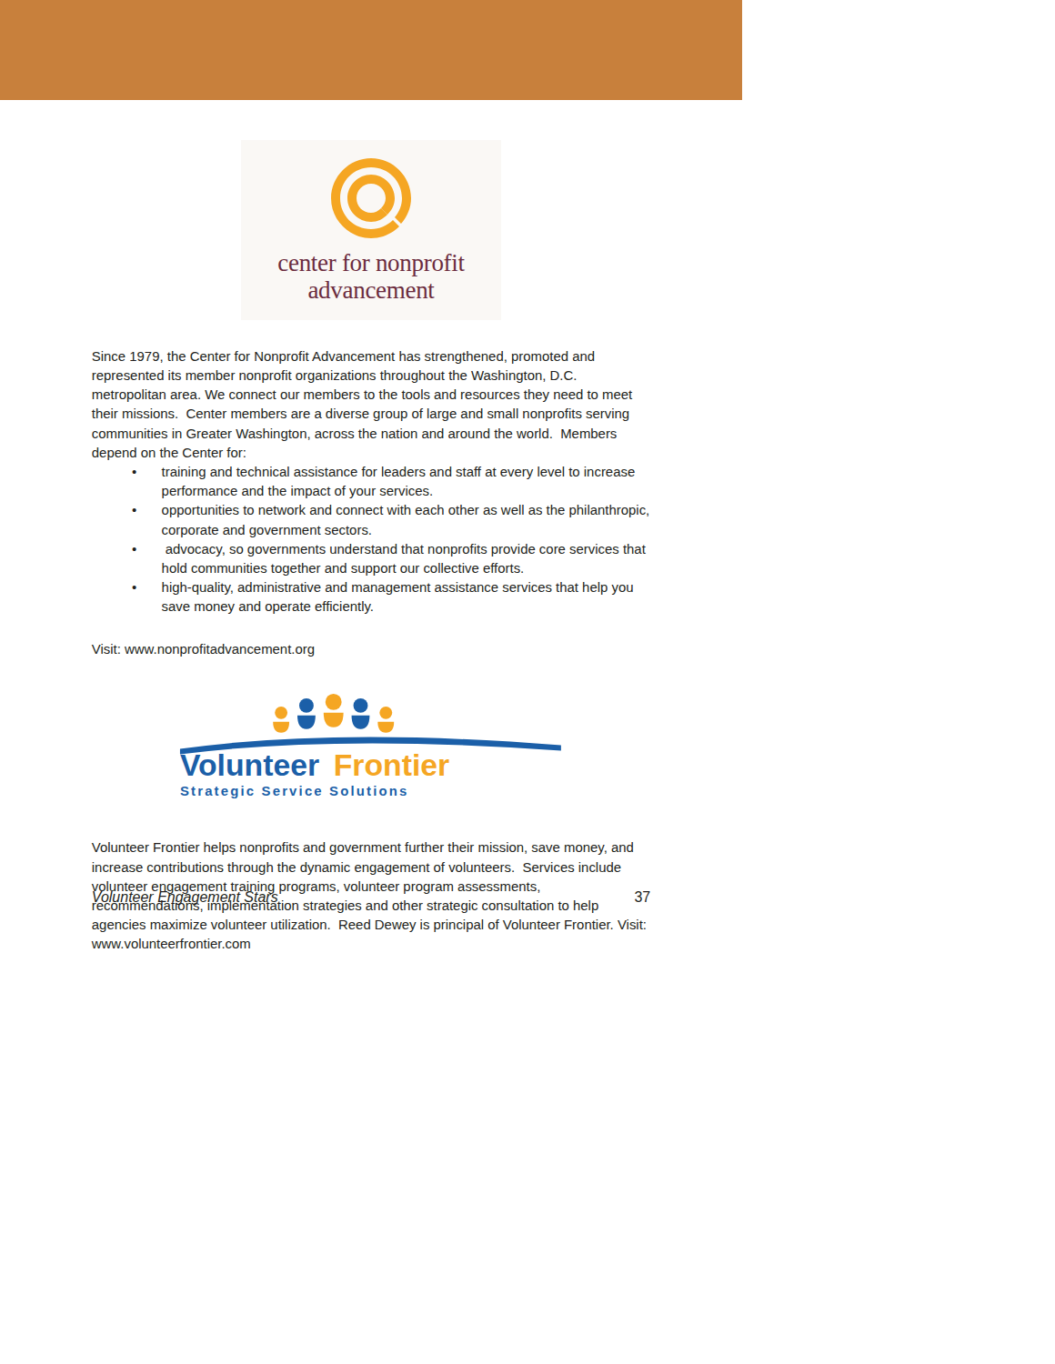center for nonprofit
advancement
Since 1979, the Center for Nonprofit Advancement has strengthened, promoted and represented its member nonprofit organizations throughout the Washington, D.C. metropolitan area. We connect our members to the tools and resources they need to meet their missions. Center members are a diverse group of large and small nonprofits serving communities in Greater Washington, across the nation and around the world. Members depend on the Center for:
training and technical assistance for leaders and staff at every level to increase performance and the impact of your services.
opportunities to network and connect with each other as well as the philanthropic, corporate and government sectors.
advocacy, so governments understand that nonprofits provide core services that hold communities together and support our collective efforts.
high-quality, administrative and management assistance services that help you save money and operate efficiently.
Visit: www.nonprofitadvancement.org
Volunteer Frontier Strategic Service Solutions
Volunteer Frontier helps nonprofits and government further their mission, save money, and increase contributions through the dynamic engagement of volunteers. Services include volunteer engagement training programs, volunteer program assessments, recommendations, implementation strategies and other strategic consultation to help agencies maximize volunteer utilization. Reed Dewey is principal of Volunteer Frontier. Visit: www.volunteerfrontier.com
Volunteer Engagement Stars 37